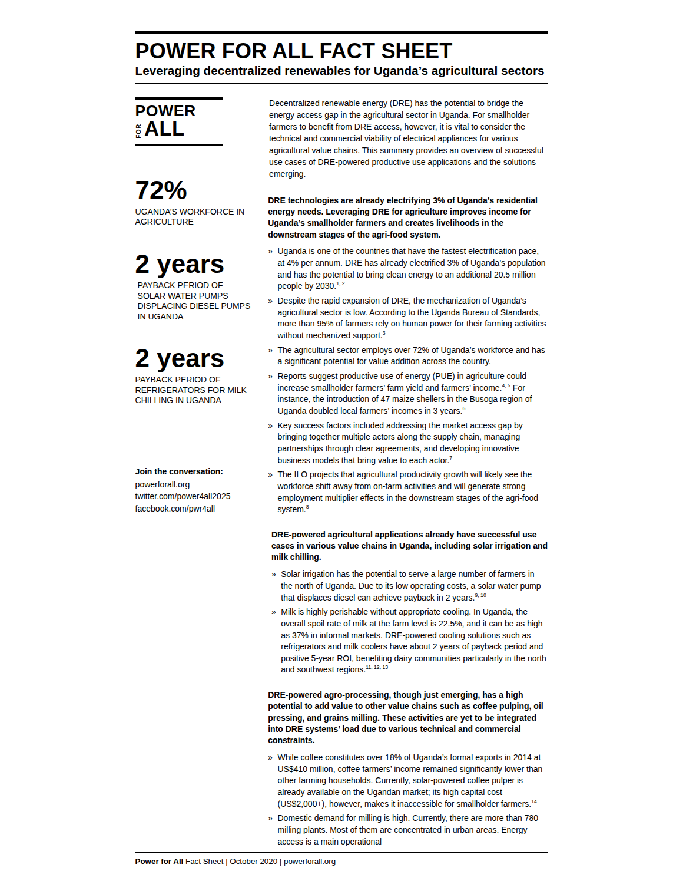POWER FOR ALL FACT SHEET
Leveraging decentralized renewables for Uganda’s agricultural sectors
POWER
FOR ALL
72%
UGANDA’S WORKFORCE IN AGRICULTURE
2 years
PAYBACK PERIOD OF SOLAR WATER PUMPS DISPLACING DIESEL PUMPS IN UGANDA
2 years
PAYBACK PERIOD OF REFRIGERATORS FOR MILK CHILLING IN UGANDA
Join the conversation:
powerforall.org
twitter.com/power4all2025
facebook.com/pwr4all
Decentralized renewable energy (DRE) has the potential to bridge the energy access gap in the agricultural sector in Uganda. For smallholder farmers to benefit from DRE access, however, it is vital to consider the technical and commercial viability of electrical appliances for various agricultural value chains. This summary provides an overview of successful use cases of DRE-powered productive use applications and the solutions emerging.
DRE technologies are already electrifying 3% of Uganda’s residential energy needs. Leveraging DRE for agriculture improves income for Uganda’s smallholder farmers and creates livelihoods in the downstream stages of the agri-food system.
Uganda is one of the countries that have the fastest electrification pace, at 4% per annum. DRE has already electrified 3% of Uganda’s population and has the potential to bring clean energy to an additional 20.5 million people by 2030.1, 2
Despite the rapid expansion of DRE, the mechanization of Uganda’s agricultural sector is low. According to the Uganda Bureau of Standards, more than 95% of farmers rely on human power for their farming activities without mechanized support.3
The agricultural sector employs over 72% of Uganda’s workforce and has a significant potential for value addition across the country.
Reports suggest productive use of energy (PUE) in agriculture could increase smallholder farmers’ farm yield and farmers’ income.4, 5 For instance, the introduction of 47 maize shellers in the Busoga region of Uganda doubled local farmers’ incomes in 3 years.6
Key success factors included addressing the market access gap by bringing together multiple actors along the supply chain, managing partnerships through clear agreements, and developing innovative business models that bring value to each actor.7
The ILO projects that agricultural productivity growth will likely see the workforce shift away from on-farm activities and will generate strong employment multiplier effects in the downstream stages of the agri-food system.8
DRE-powered agricultural applications already have successful use cases in various value chains in Uganda, including solar irrigation and milk chilling.
Solar irrigation has the potential to serve a large number of farmers in the north of Uganda. Due to its low operating costs, a solar water pump that displaces diesel can achieve payback in 2 years.9, 10
Milk is highly perishable without appropriate cooling. In Uganda, the overall spoil rate of milk at the farm level is 22.5%, and it can be as high as 37% in informal markets. DRE-powered cooling solutions such as refrigerators and milk coolers have about 2 years of payback period and positive 5-year ROI, benefiting dairy communities particularly in the north and southwest regions.11, 12, 13
DRE-powered agro-processing, though just emerging, has a high potential to add value to other value chains such as coffee pulping, oil pressing, and grains milling. These activities are yet to be integrated into DRE systems’ load due to various technical and commercial constraints.
While coffee constitutes over 18% of Uganda’s formal exports in 2014 at US$410 million, coffee farmers’ income remained significantly lower than other farming households. Currently, solar-powered coffee pulper is already available on the Ugandan market; its high capital cost (US$2,000+), however, makes it inaccessible for smallholder farmers.14
Domestic demand for milling is high. Currently, there are more than 780 milling plants. Most of them are concentrated in urban areas. Energy access is a main operational
Power for All Fact Sheet | October 2020 | powerforall.org